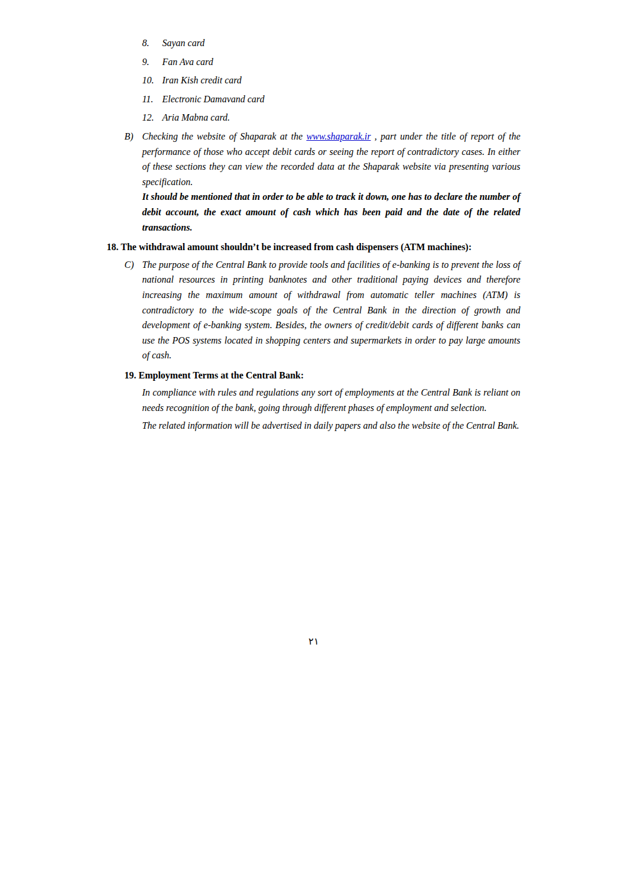8. Sayan card
9. Fan Ava card
10. Iran Kish credit card
11. Electronic Damavand card
12. Aria Mabna card.
B)
Checking the website of Shaparak at the www.shaparak.ir , part under the title of report of the performance of those who accept debit cards or seeing the report of contradictory cases. In either of these sections they can view the recorded data at the Shaparak website via presenting various specification.
It should be mentioned that in order to be able to track it down, one has to declare the number of debit account, the exact amount of cash which has been paid and the date of the related transactions.
18. The withdrawal amount shouldn’t be increased from cash dispensers (ATM machines):
C)
The purpose of the Central Bank to provide tools and facilities of e-banking is to prevent the loss of national resources in printing banknotes and other traditional paying devices and therefore increasing the maximum amount of withdrawal from automatic teller machines (ATM) is contradictory to the wide-scope goals of the Central Bank in the direction of growth and development of e-banking system. Besides, the owners of credit/debit cards of different banks can use the POS systems located in shopping centers and supermarkets in order to pay large amounts of cash.
19. Employment Terms at the Central Bank:
In compliance with rules and regulations any sort of employments at the Central Bank is reliant on needs recognition of the bank, going through different phases of employment and selection.
The related information will be advertised in daily papers and also the website of the Central Bank.
٢١